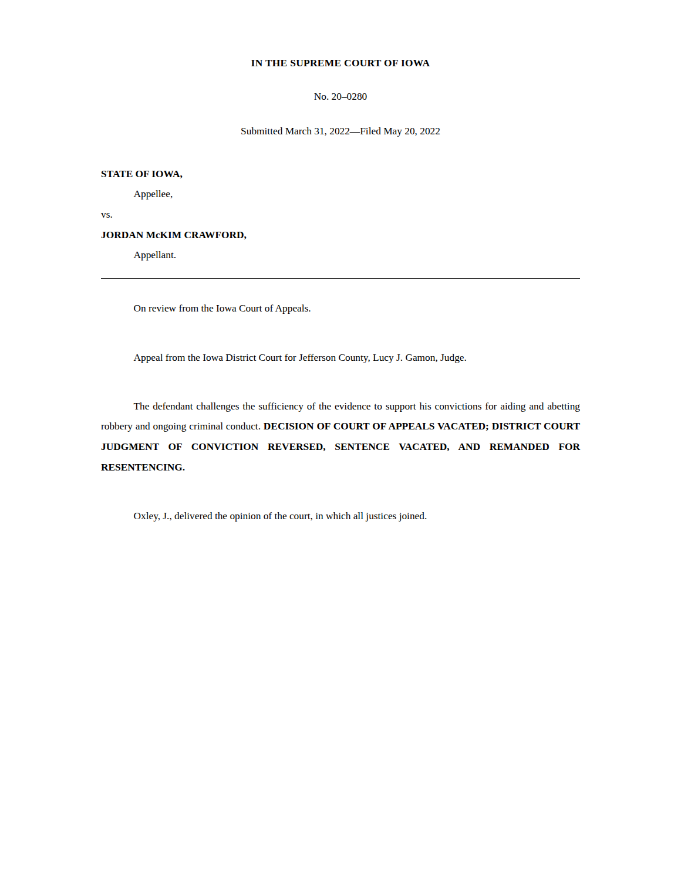IN THE SUPREME COURT OF IOWA
No. 20–0280
Submitted March 31, 2022—Filed May 20, 2022
STATE OF IOWA,
Appellee,
vs.
JORDAN McKIM CRAWFORD,
Appellant.
On review from the Iowa Court of Appeals.
Appeal from the Iowa District Court for Jefferson County, Lucy J. Gamon, Judge.
The defendant challenges the sufficiency of the evidence to support his convictions for aiding and abetting robbery and ongoing criminal conduct. DECISION OF COURT OF APPEALS VACATED; DISTRICT COURT JUDGMENT OF CONVICTION REVERSED, SENTENCE VACATED, AND REMANDED FOR RESENTENCING.
Oxley, J., delivered the opinion of the court, in which all justices joined.